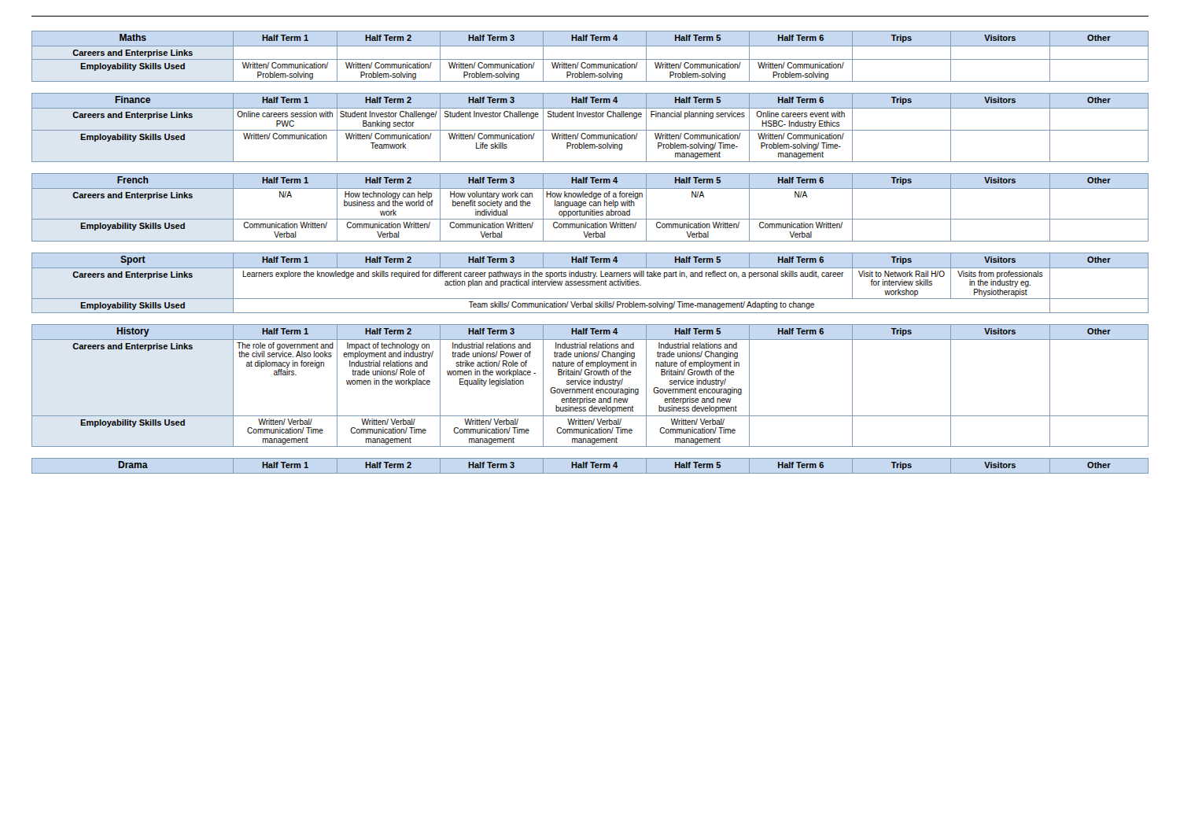| Maths | Half Term 1 | Half Term 2 | Half Term 3 | Half Term 4 | Half Term 5 | Half Term 6 | Trips | Visitors | Other |
| --- | --- | --- | --- | --- | --- | --- | --- | --- | --- |
| Careers and Enterprise Links | | | | | | | | | |
| Employability Skills Used | Written/ Communication/ Problem-solving | Written/ Communication/ Problem-solving | Written/ Communication/ Problem-solving | Written/ Communication/ Problem-solving | Written/ Communication/ Problem-solving | Written/ Communication/ Problem-solving | | | |
| Finance | Half Term 1 | Half Term 2 | Half Term 3 | Half Term 4 | Half Term 5 | Half Term 6 | Trips | Visitors | Other |
| --- | --- | --- | --- | --- | --- | --- | --- | --- | --- |
| Careers and Enterprise Links | Online careers session with PWC | Student Investor Challenge/ Banking sector | Student Investor Challenge | Student Investor Challenge | Financial planning services | Online careers event with HSBC- Industry Ethics | | | |
| Employability Skills Used | Written/ Communication | Written/ Communication/ Teamwork | Written/ Communication/ Life skills | Written/ Communication/ Problem-solving | Written/ Communication/ Problem-solving/ Time-management | Written/ Communication/ Problem-solving/ Time-management | | | |
| French | Half Term 1 | Half Term 2 | Half Term 3 | Half Term 4 | Half Term 5 | Half Term 6 | Trips | Visitors | Other |
| --- | --- | --- | --- | --- | --- | --- | --- | --- | --- |
| Careers and Enterprise Links | N/A | How technology can help business and the world of work | How voluntary work can benefit society and the individual | How knowledge of a foreign language can help with opportunities abroad | N/A | N/A | | | |
| Employability Skills Used | Communication Written/ Verbal | Communication Written/ Verbal | Communication Written/ Verbal | Communication Written/ Verbal | Communication Written/ Verbal | Communication Written/ Verbal | | | |
| Sport | Half Term 1 | Half Term 2 | Half Term 3 | Half Term 4 | Half Term 5 | Half Term 6 | Trips | Visitors | Other |
| --- | --- | --- | --- | --- | --- | --- | --- | --- | --- |
| Careers and Enterprise Links | Learners explore the knowledge and skills required for different career pathways in the sports industry. Learners will take part in, and reflect on, a personal skills audit, career action plan and practical interview assessment activities. | Visit to Network Rail H/O for interview skills workshop | Visits from professionals in the industry eg. Physiotherapist | |
| Employability Skills Used | Team skills/ Communication/ Verbal skills/ Problem-solving/ Time-management/ Adapting to change | |
| History | Half Term 1 | Half Term 2 | Half Term 3 | Half Term 4 | Half Term 5 | Half Term 6 | Trips | Visitors | Other |
| --- | --- | --- | --- | --- | --- | --- | --- | --- | --- |
| Careers and Enterprise Links | The role of government and the civil service. Also looks at diplomacy in foreign affairs. | Impact of technology on employment and industry/ Industrial relations and trade unions/ Role of women in the workplace | Industrial relations and trade unions/ Power of strike action/ Role of women in the workplace - Equality legislation | Industrial relations and trade unions/ Changing nature of employment in Britain/ Growth of the service industry/ Government encouraging enterprise and new business development | Industrial relations and trade unions/ Changing nature of employment in Britain/ Growth of the service industry/ Government encouraging enterprise and new business development | | | | |
| Employability Skills Used | Written/ Verbal/ Communication/ Time management | Written/ Verbal/ Communication/ Time management | Written/ Verbal/ Communication/ Time management | Written/ Verbal/ Communication/ Time management | Written/ Verbal/ Communication/ Time management | | | | |
| Drama | Half Term 1 | Half Term 2 | Half Term 3 | Half Term 4 | Half Term 5 | Half Term 6 | Trips | Visitors | Other |
| --- | --- | --- | --- | --- | --- | --- | --- | --- | --- |